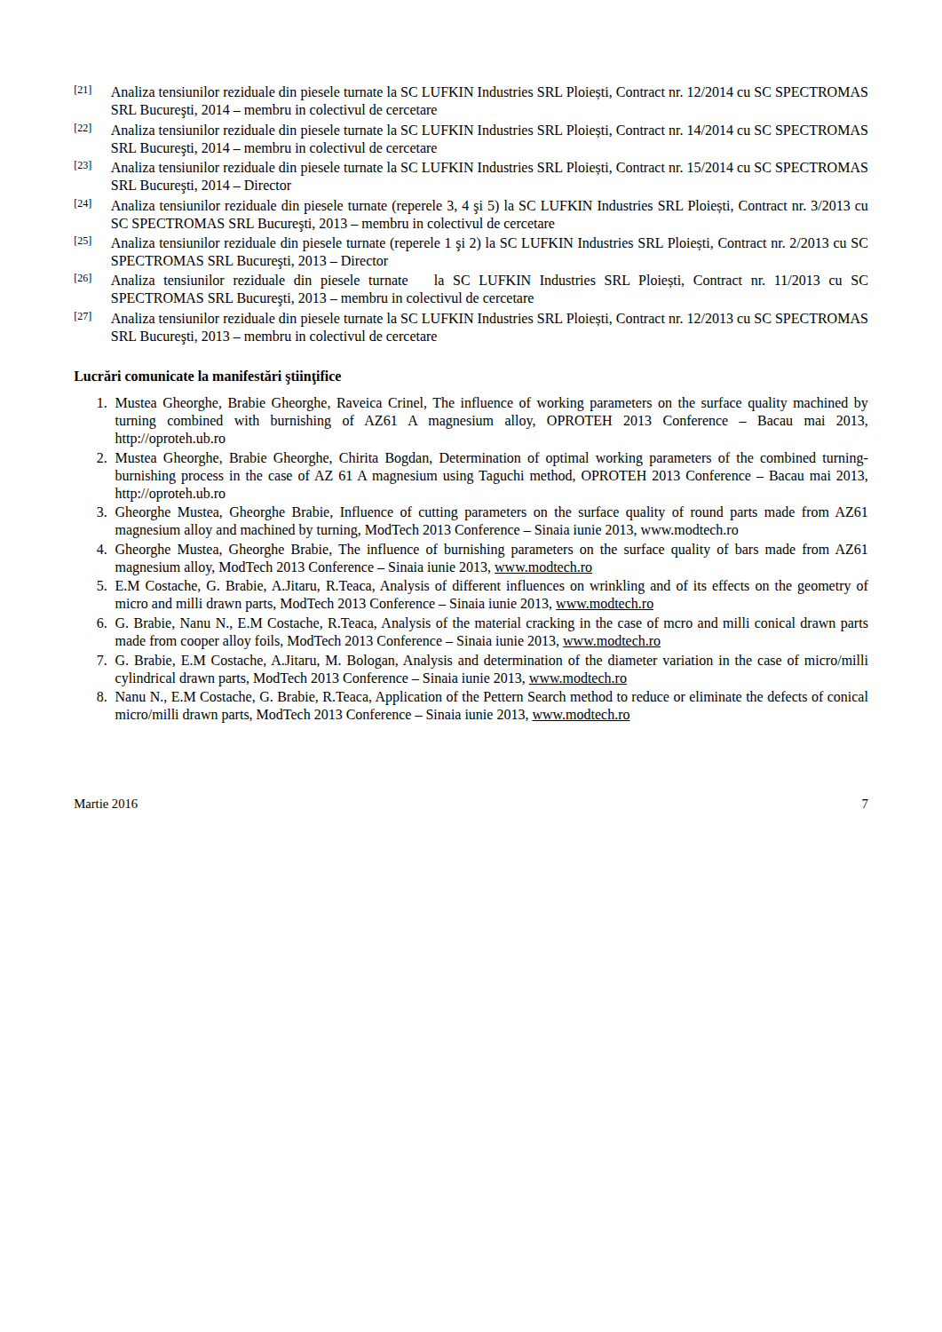[21] Analiza tensiunilor reziduale din piesele turnate la SC LUFKIN Industries SRL Ploiești, Contract nr. 12/2014 cu SC SPECTROMAS SRL Bucureşti, 2014 – membru in colectivul de cercetare
[22] Analiza tensiunilor reziduale din piesele turnate la SC LUFKIN Industries SRL Ploiești, Contract nr. 14/2014 cu SC SPECTROMAS SRL Bucureşti, 2014 – membru in colectivul de cercetare
[23] Analiza tensiunilor reziduale din piesele turnate la SC LUFKIN Industries SRL Ploiești, Contract nr. 15/2014 cu SC SPECTROMAS SRL Bucureşti, 2014 – Director
[24] Analiza tensiunilor reziduale din piesele turnate (reperele 3, 4 şi 5) la SC LUFKIN Industries SRL Ploiești, Contract nr. 3/2013 cu SC SPECTROMAS SRL Bucureşti, 2013 – membru in colectivul de cercetare
[25] Analiza tensiunilor reziduale din piesele turnate (reperele 1 şi 2) la SC LUFKIN Industries SRL Ploiești, Contract nr. 2/2013 cu SC SPECTROMAS SRL Bucureşti, 2013 – Director
[26] Analiza tensiunilor reziduale din piesele turnate la SC LUFKIN Industries SRL Ploiești, Contract nr. 11/2013 cu SC SPECTROMAS SRL Bucureşti, 2013 – membru in colectivul de cercetare
[27] Analiza tensiunilor reziduale din piesele turnate la SC LUFKIN Industries SRL Ploiești, Contract nr. 12/2013 cu SC SPECTROMAS SRL Bucureşti, 2013 – membru in colectivul de cercetare
Lucrări comunicate la manifestări ştiinţifice
Mustea Gheorghe, Brabie Gheorghe, Raveica Crinel, The influence of working parameters on the surface quality machined by turning combined with burnishing of AZ61 A magnesium alloy, OPROTEH 2013 Conference – Bacau mai 2013, http://oproteh.ub.ro
Mustea Gheorghe, Brabie Gheorghe, Chirita Bogdan, Determination of optimal working parameters of the combined turning- burnishing process in the case of AZ 61 A magnesium using Taguchi method, OPROTEH 2013 Conference – Bacau mai 2013, http://oproteh.ub.ro
Gheorghe Mustea, Gheorghe Brabie, Influence of cutting parameters on the surface quality of round parts made from AZ61 magnesium alloy and machined by turning, ModTech 2013 Conference – Sinaia iunie 2013, www.modtech.ro
Gheorghe Mustea, Gheorghe Brabie, The influence of burnishing parameters on the surface quality of bars made from AZ61 magnesium alloy, ModTech 2013 Conference – Sinaia iunie 2013, www.modtech.ro
E.M Costache, G. Brabie, A.Jitaru, R.Teaca, Analysis of different influences on wrinkling and of its effects on the geometry of micro and milli drawn parts, ModTech 2013 Conference – Sinaia iunie 2013, www.modtech.ro
G. Brabie, Nanu N., E.M Costache, R.Teaca, Analysis of the material cracking in the case of mcro and milli conical drawn parts made from cooper alloy foils, ModTech 2013 Conference – Sinaia iunie 2013, www.modtech.ro
G. Brabie, E.M Costache, A.Jitaru, M. Bologan, Analysis and determination of the diameter variation in the case of micro/milli cylindrical drawn parts, ModTech 2013 Conference – Sinaia iunie 2013, www.modtech.ro
Nanu N., E.M Costache, G. Brabie, R.Teaca, Application of the Pettern Search method to reduce or eliminate the defects of conical micro/milli drawn parts, ModTech 2013 Conference – Sinaia iunie 2013, www.modtech.ro
Martie 2016 7